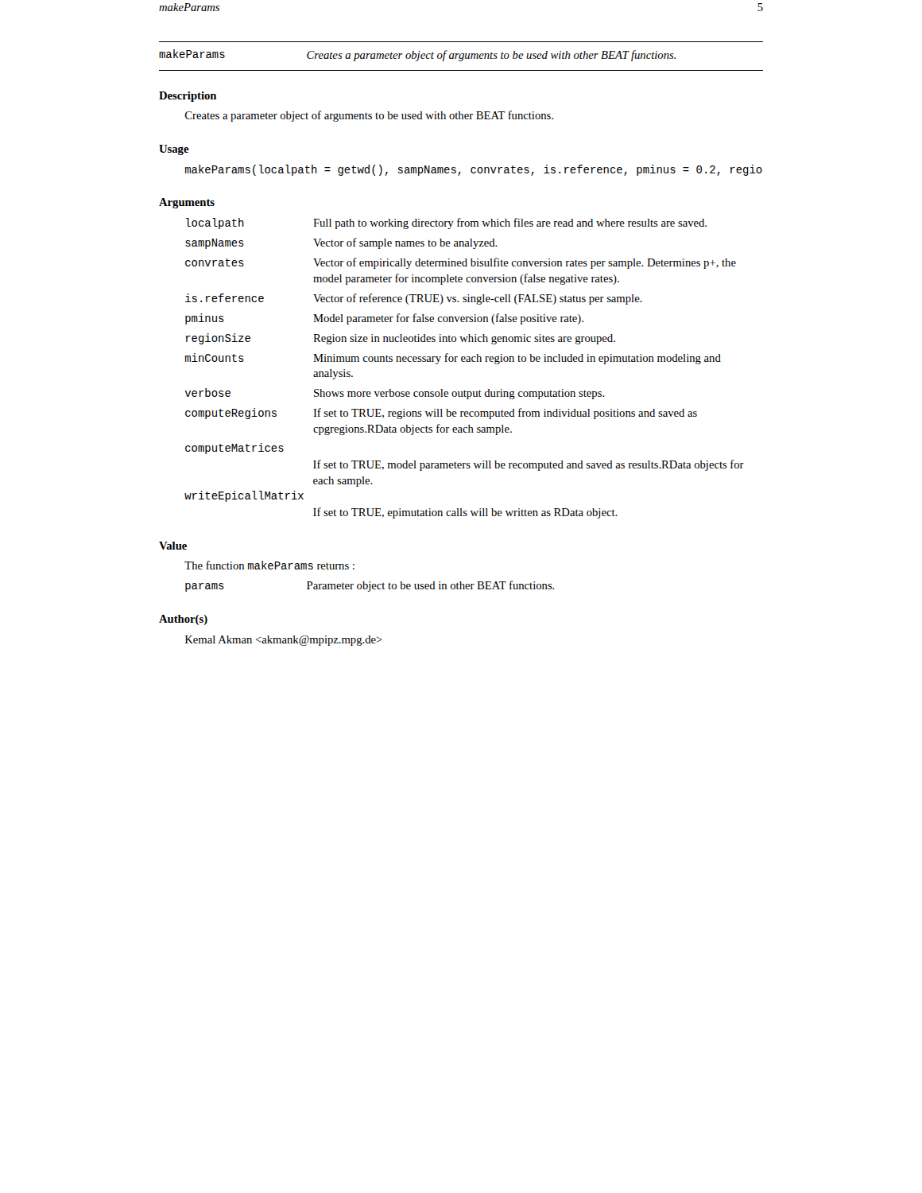makeParams 5
makeParams
Creates a parameter object of arguments to be used with other BEAT functions.
Description
Creates a parameter object of arguments to be used with other BEAT functions.
Usage
makeParams(localpath = getwd(), sampNames, convrates, is.reference, pminus = 0.2, regionSize = 10000, m
Arguments
localpath
Full path to working directory from which files are read and where results are saved.
sampNames
Vector of sample names to be analyzed.
convrates
Vector of empirically determined bisulfite conversion rates per sample. Determines p+, the model parameter for incomplete conversion (false negative rates).
is.reference
Vector of reference (TRUE) vs. single-cell (FALSE) status per sample.
pminus
Model parameter for false conversion (false positive rate).
regionSize
Region size in nucleotides into which genomic sites are grouped.
minCounts
Minimum counts necessary for each region to be included in epimutation modeling and analysis.
verbose
Shows more verbose console output during computation steps.
computeRegions
If set to TRUE, regions will be recomputed from individual positions and saved as cpgregions.RData objects for each sample.
computeMatrices
If set to TRUE, model parameters will be recomputed and saved as results.RData objects for each sample.
writeEpicallMatrix
If set to TRUE, epimutation calls will be written as RData object.
Value
The function makeParams returns :
params
Parameter object to be used in other BEAT functions.
Author(s)
Kemal Akman <akmank@mpipz.mpg.de>